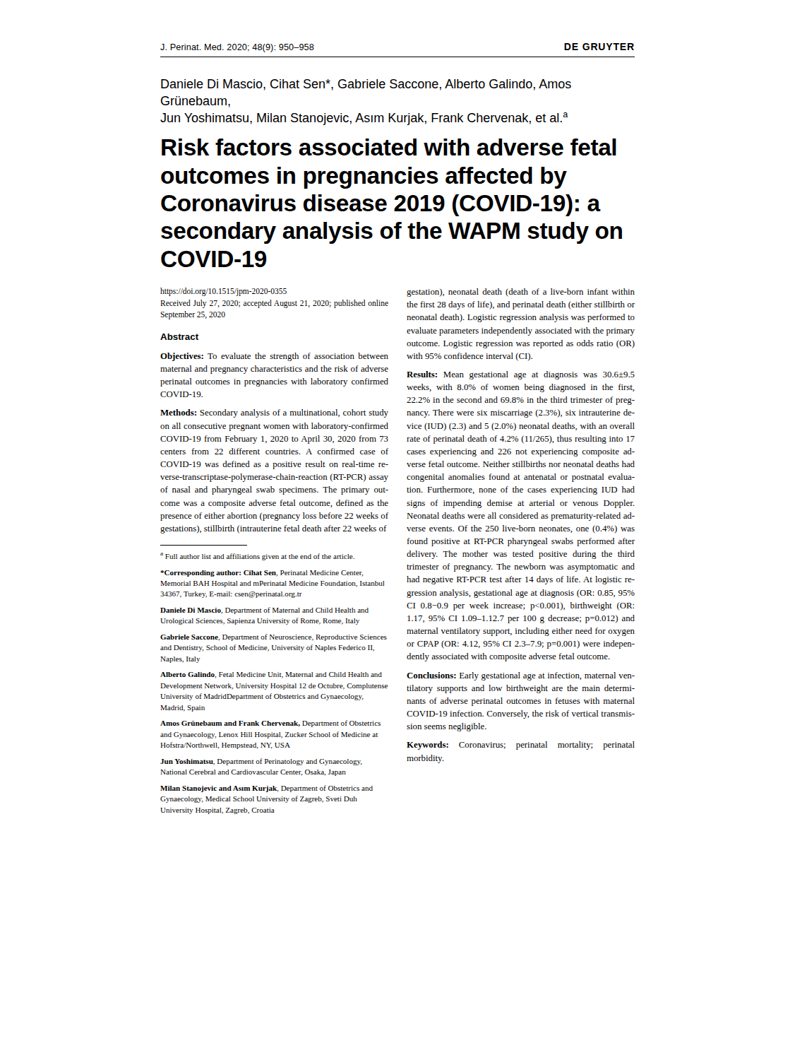J. Perinat. Med. 2020; 48(9): 950–958
DE GRUYTER
Daniele Di Mascio, Cihat Sen*, Gabriele Saccone, Alberto Galindo, Amos Grünebaum,
Jun Yoshimatsu, Milan Stanojevic, Asım Kurjak, Frank Chervenak, et al.a
Risk factors associated with adverse fetal outcomes in pregnancies affected by Coronavirus disease 2019 (COVID-19): a secondary analysis of the WAPM study on COVID-19
https://doi.org/10.1515/jpm-2020-0355
Received July 27, 2020; accepted August 21, 2020; published online September 25, 2020
Abstract
Objectives: To evaluate the strength of association between maternal and pregnancy characteristics and the risk of adverse perinatal outcomes in pregnancies with laboratory confirmed COVID-19.
Methods: Secondary analysis of a multinational, cohort study on all consecutive pregnant women with laboratory-confirmed COVID-19 from February 1, 2020 to April 30, 2020 from 73 centers from 22 different countries. A confirmed case of COVID-19 was defined as a positive result on real-time reverse-transcriptase-polymerase-chain-reaction (RT-PCR) assay of nasal and pharyngeal swab specimens. The primary outcome was a composite adverse fetal outcome, defined as the presence of either abortion (pregnancy loss before 22 weeks of gestations), stillbirth (intrauterine fetal death after 22 weeks of
a Full author list and affiliations given at the end of the article.
*Corresponding author: Cihat Sen, Perinatal Medicine Center, Memorial BAH Hospital and mPerinatal Medicine Foundation, Istanbul 34367, Turkey, E-mail: csen@perinatal.org.tr
Daniele Di Mascio, Department of Maternal and Child Health and Urological Sciences, Sapienza University of Rome, Rome, Italy
Gabriele Saccone, Department of Neuroscience, Reproductive Sciences and Dentistry, School of Medicine, University of Naples Federico II, Naples, Italy
Alberto Galindo, Fetal Medicine Unit, Maternal and Child Health and Development Network, University Hospital 12 de Octubre, Complutense University of MadridDepartment of Obstetrics and Gynaecology, Madrid, Spain
Amos Grünebaum and Frank Chervenak, Department of Obstetrics and Gynaecology, Lenox Hill Hospital, Zucker School of Medicine at Hofstra/Northwell, Hempstead, NY, USA
Jun Yoshimatsu, Department of Perinatology and Gynaecology, National Cerebral and Cardiovascular Center, Osaka, Japan
Milan Stanojevic and Asım Kurjak, Department of Obstetrics and Gynaecology, Medical School University of Zagreb, Sveti Duh University Hospital, Zagreb, Croatia
gestation), neonatal death (death of a live-born infant within the first 28 days of life), and perinatal death (either stillbirth or neonatal death). Logistic regression analysis was performed to evaluate parameters independently associated with the primary outcome. Logistic regression was reported as odds ratio (OR) with 95% confidence interval (CI).
Results: Mean gestational age at diagnosis was 30.6±9.5 weeks, with 8.0% of women being diagnosed in the first, 22.2% in the second and 69.8% in the third trimester of pregnancy. There were six miscarriage (2.3%), six intrauterine device (IUD) (2.3) and 5 (2.0%) neonatal deaths, with an overall rate of perinatal death of 4.2% (11/265), thus resulting into 17 cases experiencing and 226 not experiencing composite adverse fetal outcome. Neither stillbirths nor neonatal deaths had congenital anomalies found at antenatal or postnatal evaluation. Furthermore, none of the cases experiencing IUD had signs of impending demise at arterial or venous Doppler. Neonatal deaths were all considered as prematurity-related adverse events. Of the 250 live-born neonates, one (0.4%) was found positive at RT-PCR pharyngeal swabs performed after delivery. The mother was tested positive during the third trimester of pregnancy. The newborn was asymptomatic and had negative RT-PCR test after 14 days of life. At logistic regression analysis, gestational age at diagnosis (OR: 0.85, 95% CI 0.8−0.9 per week increase; p<0.001), birthweight (OR: 1.17, 95% CI 1.09–1.12.7 per 100 g decrease; p=0.012) and maternal ventilatory support, including either need for oxygen or CPAP (OR: 4.12, 95% CI 2.3–7.9; p=0.001) were independently associated with composite adverse fetal outcome.
Conclusions: Early gestational age at infection, maternal ventilatory supports and low birthweight are the main determinants of adverse perinatal outcomes in fetuses with maternal COVID-19 infection. Conversely, the risk of vertical transmission seems negligible.
Keywords: Coronavirus; perinatal mortality; perinatal morbidity.